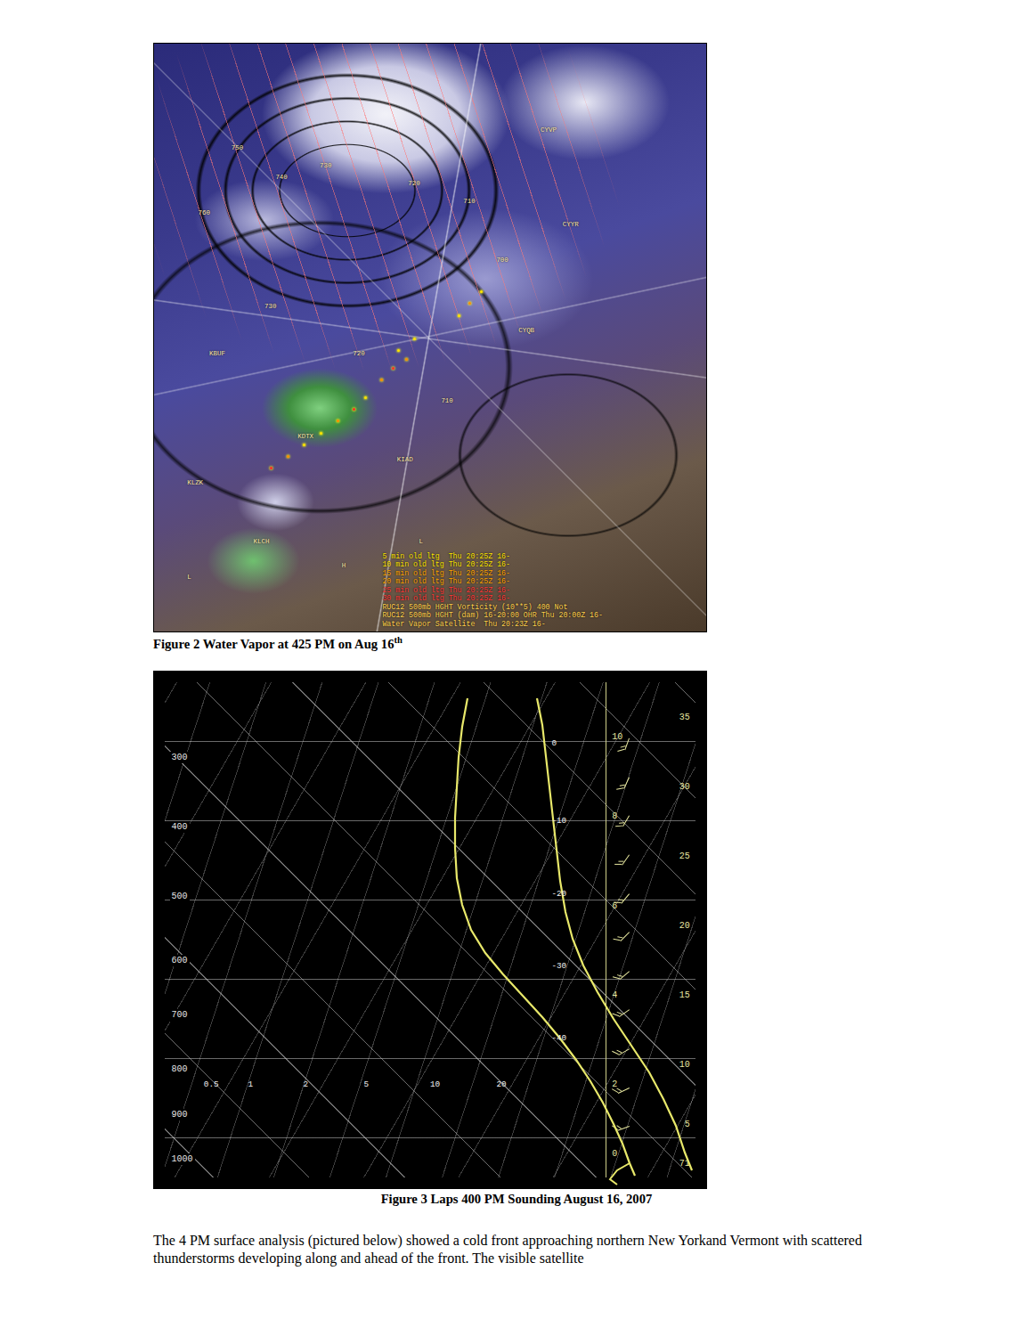750 740 730 760 720 710 700 730 720 710 KBUF KDTX KIAD CYQB CYYR CYVP KLZK KLCH H L L
5 min old ltg Thu 20:25Z 16-
10 min old ltg Thu 20:25Z 16-
15 min old ltg Thu 20:25Z 16-
20 min old ltg Thu 20:25Z 16-
25 min old ltg Thu 20:25Z 16-
30 min old ltg Thu 20:25Z 16-
RUC12 500mb HGHT Vorticity (10**5) 400 Not
RUC12 500mb HGHT (dam) 16-20:00 OHR Thu 20:00Z 16-
Water Vapor Satellite Thu 20:23Z 16-
Figure 2 Water Vapor at 425 PM on Aug 16th
300 400 500 600 700 800 900 1000
10 35 30 8 25 20 6 15 4 10 2 5 0 71
0.5 1 2 5 10 20
0 -10 -20 -30 -40
Figure 3 Laps 400 PM Sounding August 16, 2007
The 4 PM surface analysis (pictured below) showed a cold front approaching northern New Yorkand Vermont with scattered thunderstorms developing along and ahead of the front. The visible satellite